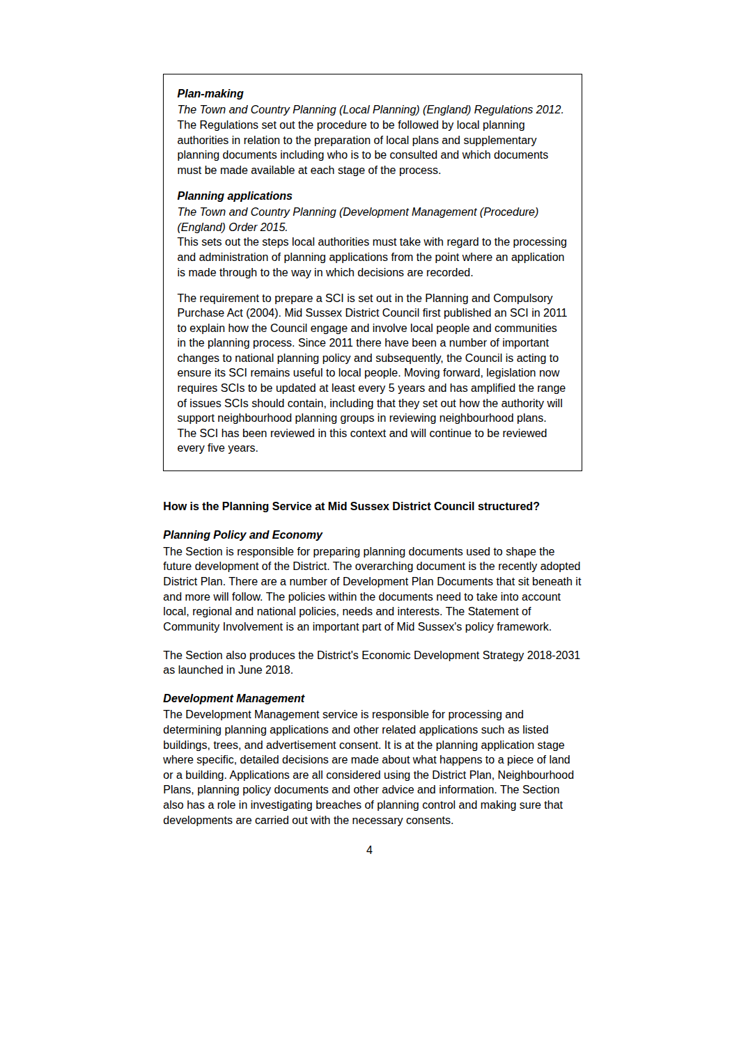Plan-making
The Town and Country Planning (Local Planning) (England) Regulations 2012.
The Regulations set out the procedure to be followed by local planning authorities in relation to the preparation of local plans and supplementary planning documents including who is to be consulted and which documents must be made available at each stage of the process.
Planning applications
The Town and Country Planning (Development Management (Procedure) (England) Order 2015.
This sets out the steps local authorities must take with regard to the processing and administration of planning applications from the point where an application is made through to the way in which decisions are recorded.
The requirement to prepare a SCI is set out in the Planning and Compulsory Purchase Act (2004). Mid Sussex District Council first published an SCI in 2011 to explain how the Council engage and involve local people and communities in the planning process. Since 2011 there have been a number of important changes to national planning policy and subsequently, the Council is acting to ensure its SCI remains useful to local people. Moving forward, legislation now requires SCIs to be updated at least every 5 years and has amplified the range of issues SCIs should contain, including that they set out how the authority will support neighbourhood planning groups in reviewing neighbourhood plans. The SCI has been reviewed in this context and will continue to be reviewed every five years.
How is the Planning Service at Mid Sussex District Council structured?
Planning Policy and Economy
The Section is responsible for preparing planning documents used to shape the future development of the District. The overarching document is the recently adopted District Plan. There are a number of Development Plan Documents that sit beneath it and more will follow. The policies within the documents need to take into account local, regional and national policies, needs and interests. The Statement of Community Involvement is an important part of Mid Sussex's policy framework.
The Section also produces the District's Economic Development Strategy 2018-2031 as launched in June 2018.
Development Management
The Development Management service is responsible for processing and determining planning applications and other related applications such as listed buildings, trees, and advertisement consent. It is at the planning application stage where specific, detailed decisions are made about what happens to a piece of land or a building. Applications are all considered using the District Plan, Neighbourhood Plans, planning policy documents and other advice and information. The Section also has a role in investigating breaches of planning control and making sure that developments are carried out with the necessary consents.
4